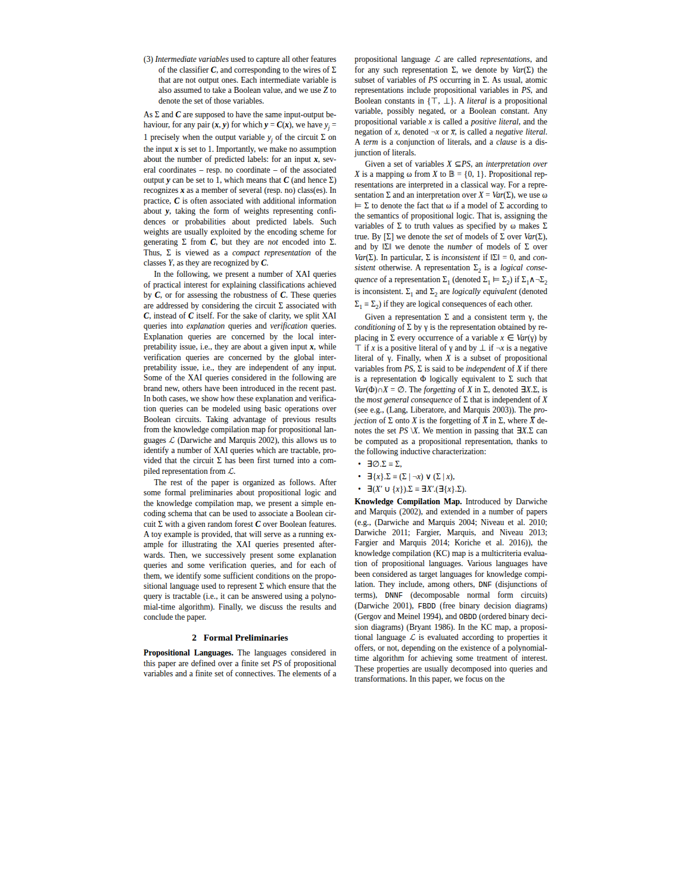(3) Intermediate variables used to capture all other features of the classifier C, and corresponding to the wires of Σ that are not output ones. Each intermediate variable is also assumed to take a Boolean value, and we use Z to denote the set of those variables.
As Σ and C are supposed to have the same input-output behaviour, for any pair (x, y) for which y = C(x), we have yj = 1 precisely when the output variable yj of the circuit Σ on the input x is set to 1. Importantly, we make no assumption about the number of predicted labels: for an input x, several coordinates – resp. no coordinate – of the associated output y can be set to 1, which means that C (and hence Σ) recognizes x as a member of several (resp. no) class(es). In practice, C is often associated with additional information about y, taking the form of weights representing confidences or probabilities about predicted labels. Such weights are usually exploited by the encoding scheme for generating Σ from C, but they are not encoded into Σ. Thus, Σ is viewed as a compact representation of the classes Y, as they are recognized by C.
In the following, we present a number of XAI queries of practical interest for explaining classifications achieved by C, or for assessing the robustness of C. These queries are addressed by considering the circuit Σ associated with C, instead of C itself. For the sake of clarity, we split XAI queries into explanation queries and verification queries. Explanation queries are concerned by the local interpretability issue, i.e., they are about a given input x, while verification queries are concerned by the global interpretability issue, i.e., they are independent of any input. Some of the XAI queries considered in the following are brand new, others have been introduced in the recent past. In both cases, we show how these explanation and verification queries can be modeled using basic operations over Boolean circuits. Taking advantage of previous results from the knowledge compilation map for propositional languages ℒ (Darwiche and Marquis 2002), this allows us to identify a number of XAI queries which are tractable, provided that the circuit Σ has been first turned into a compiled representation from ℒ.
The rest of the paper is organized as follows. After some formal preliminaries about propositional logic and the knowledge compilation map, we present a simple encoding schema that can be used to associate a Boolean circuit Σ with a given random forest C over Boolean features. A toy example is provided, that will serve as a running example for illustrating the XAI queries presented afterwards. Then, we successively present some explanation queries and some verification queries, and for each of them, we identify some sufficient conditions on the propositional language used to represent Σ which ensure that the query is tractable (i.e., it can be answered using a polynomial-time algorithm). Finally, we discuss the results and conclude the paper.
2 Formal Preliminaries
Propositional Languages. The languages considered in this paper are defined over a finite set PS of propositional variables and a finite set of connectives. The elements of a propositional language ℒ are called representations, and for any such representation Σ, we denote by Var(Σ) the subset of variables of PS occurring in Σ. As usual, atomic representations include propositional variables in PS, and Boolean constants in {⊤, ⊥}. A literal is a propositional variable, possibly negated, or a Boolean constant. Any propositional variable x is called a positive literal, and the negation of x, denoted ¬x or x̅, is called a negative literal. A term is a conjunction of literals, and a clause is a disjunction of literals.
Given a set of variables X ⊆PS, an interpretation over X is a mapping ω from X to 𝔹 = {0, 1}. Propositional representations are interpreted in a classical way. For a representation Σ and an interpretation over X = Var(Σ), we use ω ⊨ Σ to denote the fact that ω if a model of Σ according to the semantics of propositional logic. That is, assigning the variables of Σ to truth values as specified by ω makes Σ true. By [Σ] we denote the set of models of Σ over Var(Σ), and by ‖Σ‖ we denote the number of models of Σ over Var(Σ). In particular, Σ is inconsistent if ‖Σ‖ = 0, and consistent otherwise. A representation Σ2 is a logical consequence of a representation Σ1 (denoted Σ1 ⊨ Σ2) if Σ1∧¬Σ2 is inconsistent. Σ1 and Σ2 are logically equivalent (denoted Σ1 ≡ Σ2) if they are logical consequences of each other.
Given a representation Σ and a consistent term γ, the conditioning of Σ by γ is the representation obtained by replacing in Σ every occurrence of a variable x ∈ Var(γ) by ⊤ if x is a positive literal of γ and by ⊥ if ¬x is a negative literal of γ. Finally, when X is a subset of propositional variables from PS, Σ is said to be independent of X if there is a representation Φ logically equivalent to Σ such that Var(Φ)∩X = ∅. The forgetting of X in Σ, denoted ∃X.Σ, is the most general consequence of Σ that is independent of X (see e.g., (Lang, Liberatore, and Marquis 2003)). The projection of Σ onto X is the forgetting of X̅ in Σ, where X̅ denotes the set PS \X. We mention in passing that ∃X.Σ can be computed as a propositional representation, thanks to the following inductive characterization:
∃∅.Σ ≡ Σ,
∃{x}.Σ ≡ (Σ | ¬x) ∨ (Σ | x),
∃(X′ ∪ {x}).Σ ≡ ∃X′.(∃{x}.Σ).
Knowledge Compilation Map. Introduced by Darwiche and Marquis (2002), and extended in a number of papers (e.g., (Darwiche and Marquis 2004; Niveau et al. 2010; Darwiche 2011; Fargier, Marquis, and Niveau 2013; Fargier and Marquis 2014; Koriche et al. 2016)), the knowledge compilation (KC) map is a multicriteria evaluation of propositional languages. Various languages have been considered as target languages for knowledge compilation. They include, among others, DNF (disjunctions of terms), DNNF (decomposable normal form circuits) (Darwiche 2001), FBDD (free binary decision diagrams) (Gergov and Meinel 1994), and OBDD (ordered binary decision diagrams) (Bryant 1986). In the KC map, a propositional language ℒ is evaluated according to properties it offers, or not, depending on the existence of a polynomial-time algorithm for achieving some treatment of interest. These properties are usually decomposed into queries and transformations. In this paper, we focus on the